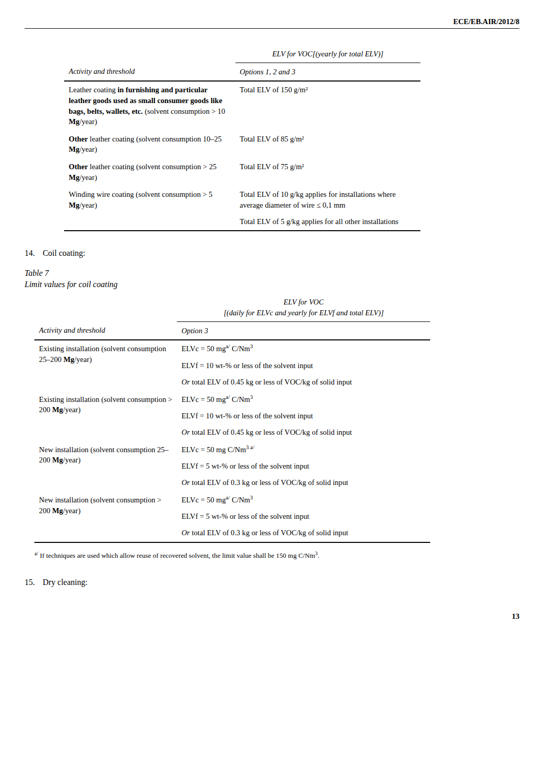ECE/EB.AIR/2012/8
| | ELV for VOC[(yearly for total ELV)] |
| --- | --- |
| Activity and threshold | Options 1, 2 and 3 |
| Leather coating in furnishing and particular leather goods used as small consumer goods like bags, belts, wallets, etc. (solvent consumption > 10 Mg /year) | Total ELV of 150 g/m² |
| Other leather coating (solvent consumption 10–25 Mg /year) | Total ELV of 85 g/m² |
| Other leather coating (solvent consumption > 25 Mg /year) | Total ELV of 75 g/m² |
| Winding wire coating (solvent consumption > 5 Mg /year) | Total ELV of 10 g/kg applies for installations where average diameter of wire ≤ 0,1 mm Total ELV of 5 g/kg applies for all other installations |
14. Coil coating:
Table 7
Limit values for coil coating
| | ELV for VOC [(daily for ELVc and yearly for ELVf and total ELV)] |
| --- | --- |
| Activity and threshold | Option 3 |
| Existing installation (solvent consumption 25–200 Mg /year) | ELVc = 50 mg a/ C/Nm 3 ELVf = 10 wt-% or less of the solvent input Or total ELV of 0.45 kg or less of VOC/kg of solid input |
| Existing installation (solvent consumption > 200 Mg /year) | ELVc = 50 mg a/ C/Nm 3 ELVf = 10 wt-% or less of the solvent input Or total ELV of 0.45 kg or less of VOC/kg of solid input |
| New installation (solvent consumption 25–200 Mg /year) | ELVc = 50 mg C/Nm 3 a/ ELVf = 5 wt-% or less of the solvent input Or total ELV of 0.3 kg or less of VOC/kg of solid input |
| New installation (solvent consumption > 200 Mg /year) | ELVc = 50 mg a/ C/Nm 3 ELVf = 5 wt-% or less of the solvent input Or total ELV of 0.3 kg or less of VOC/kg of solid input |
a/ If techniques are used which allow reuse of recovered solvent, the limit value shall be 150 mg C/Nm3.
15. Dry cleaning:
13